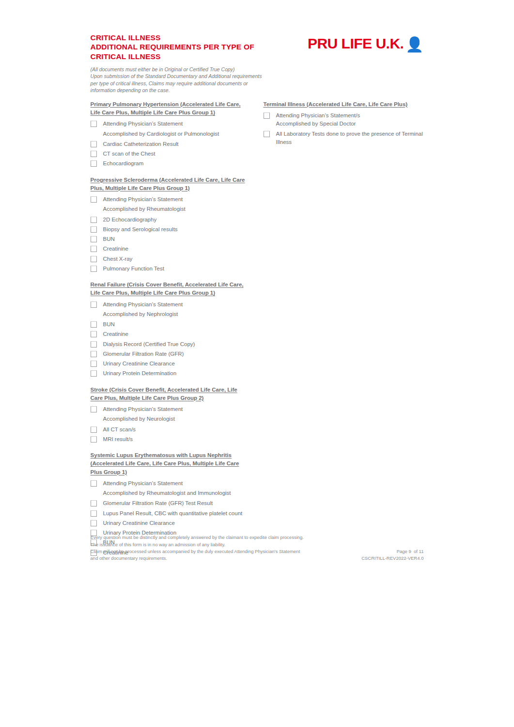Critical Illness
Additional Requirements Per Type of
Critical Illness
PRU LIFE U.K.👤
(All documents must either be in Original or Certified True Copy)
Upon submission of the Standard Documentary and Additional requirements per type of critical illness, Claims may require additional documents or information depending on the case.
Primary Pulmonary Hypertension (Accelerated Life Care, Life Care Plus, Multiple Life Care Plus Group 1)
Attending Physician’s Statement
Accomplished by Cardiologist or Pulmonologist
Cardiac Catheterization Result
CT scan of the Chest
Echocardiogram
Progressive Scleroderma (Accelerated Life Care, Life Care Plus, Multiple Life Care Plus Group 1)
Attending Physician’s Statement
Accomplished by Rheumatologist
2D Echocardiography
Biopsy and Serological results
BUN
Creatinine
Chest X-ray
Pulmonary Function Test
Renal Failure (Crisis Cover Benefit, Accelerated Life Care, Life Care Plus, Multiple Life Care Plus Group 1)
Attending Physician’s Statement
Accomplished by Nephrologist
BUN
Creatinine
Dialysis Record (Certified True Copy)
Glomerular Filtration Rate (GFR)
Urinary Creatinine Clearance
Urinary Protein Determination
Stroke (Crisis Cover Benefit, Accelerated Life Care, Life Care Plus, Multiple Life Care Plus Group 2)
Attending Physician’s Statement
Accomplished by Neurologist
All CT scan/s
MRI result/s
Systemic Lupus Erythematosus with Lupus Nephritis (Accelerated Life Care, Life Care Plus, Multiple Life Care Plus Group 1)
Attending Physician’s Statement
Accomplished by Rheumatologist and Immunologist
Glomerular Filtration Rate (GFR) Test Result
Lupus Panel Result, CBC with quantitative platelet count
Urinary Creatinine Clearance
Urinary Protein Determination
BUN
Creatinine
Terminal Illness (Accelerated Life Care, Life Care Plus)
Attending Physician’s Statement/s
Accomplished by Special Doctor
All Laboratory Tests done to prove the presence of Terminal Illness
Every question must be distinctly and completely answered by the claimant to expedite claim processing.
The issuance of this form is in no way an admission of any liability.
Claim will not be processed unless accompanied by the duly executed Attending Physician's Statement
and other documentary requirements.
Page 9 of 11
CSCRITILL-REV2022-VER4.0